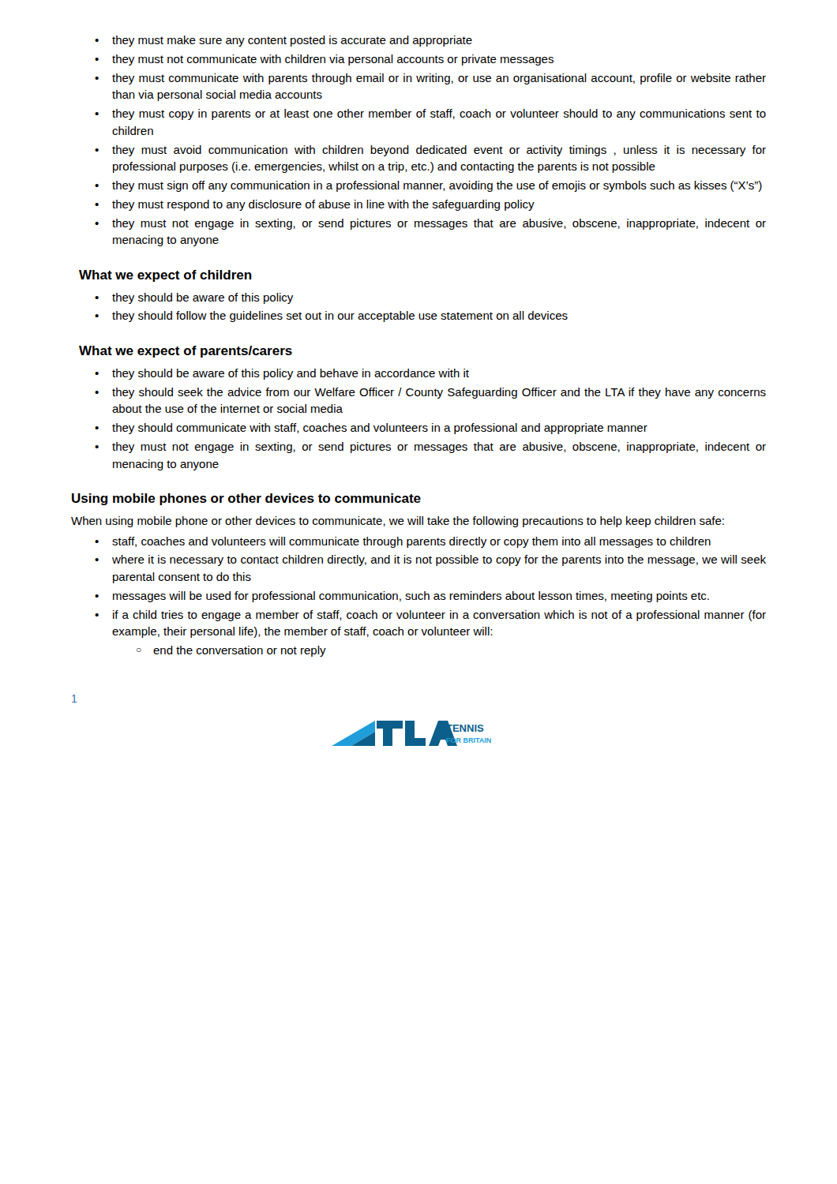they must make sure any content posted is accurate and appropriate
they must not communicate with children via personal accounts or private messages
they must communicate with parents through email or in writing, or use an organisational account, profile or website rather than via personal social media accounts
they must copy in parents or at least one other member of staff, coach or volunteer should to any communications sent to children
they must avoid communication with children beyond dedicated event or activity timings , unless it is necessary for professional purposes (i.e. emergencies, whilst on a trip, etc.) and contacting the parents is not possible
they must sign off any communication in a professional manner, avoiding the use of emojis or symbols such as kisses (“X’s”)
they must respond to any disclosure of abuse in line with the safeguarding policy
they must not engage in sexting, or send pictures or messages that are abusive, obscene, inappropriate, indecent or menacing to anyone
What we expect of children
they should be aware of this policy
they should follow the guidelines set out in our acceptable use statement on all devices
What we expect of parents/carers
they should be aware of this policy and behave in accordance with it
they should seek the advice from our Welfare Officer / County Safeguarding Officer and the LTA if they have any concerns about the use of the internet or social media
they should communicate with staff, coaches and volunteers in a professional and appropriate manner
they must not engage in sexting, or send pictures or messages that are abusive, obscene, inappropriate, indecent or menacing to anyone
Using mobile phones or other devices to communicate
When using mobile phone or other devices to communicate, we will take the following precautions to help keep children safe:
staff, coaches and volunteers will communicate through parents directly or copy them into all messages to children
where it is necessary to contact children directly, and it is not possible to copy for the parents into the message, we will seek parental consent to do this
messages will be used for professional communication, such as reminders about lesson times, meeting points etc.
if a child tries to engage a member of staff, coach or volunteer in a conversation which is not of a professional manner (for example, their personal life), the member of staff, coach or volunteer will:
end the conversation or not reply
1
TENNIS FOR BRITAIN